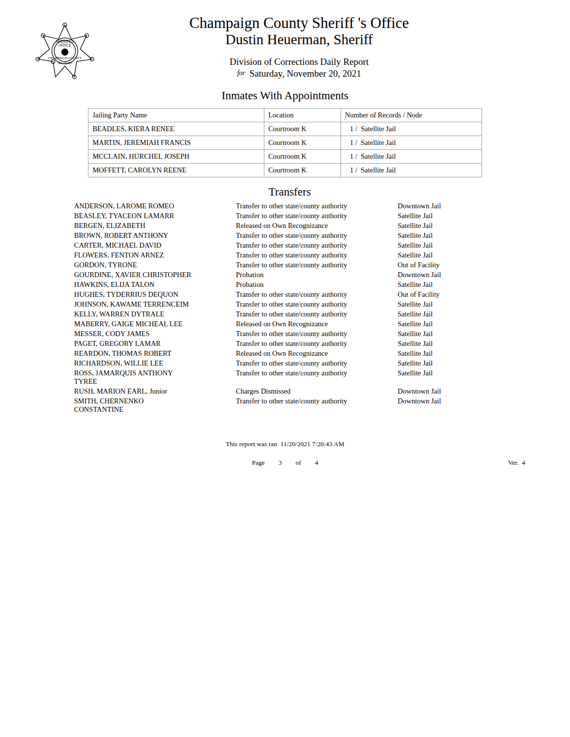SHERIFF'S OFFICE CHAMPAIGN COUNTY ILLINOIS
Champaign County Sheriff 's Office
Dustin Heuerman, Sheriff
Division of Corrections Daily Report
for Saturday, November 20, 2021
Inmates With Appointments
| Jailing Party Name | Location | Number of Records / Node |
| --- | --- | --- |
| BEADLES, KIERA RENEE | Courtroom K | 1 / Satellite Jail |
| MARTIN, JEREMIAH FRANCIS | Courtroom K | 1 / Satellite Jail |
| MCCLAIN, HURCHEL JOSEPH | Courtroom K | 1 / Satellite Jail |
| MOFFETT, CAROLYN REENE | Courtroom K | 1 / Satellite Jail |
Transfers
| ANDERSON, LAROME ROMEO | Transfer to other state/county authority | Downtown Jail |
| BEASLEY, TYACEON LAMARR | Transfer to other state/county authority | Satellite Jail |
| BERGEN, ELIZABETH | Released on Own Recognizance | Satellite Jail |
| BROWN, ROBERT ANTHONY | Transfer to other state/county authority | Satellite Jail |
| CARTER, MICHAEL DAVID | Transfer to other state/county authority | Satellite Jail |
| FLOWERS, FENTON ARNEZ | Transfer to other state/county authority | Satellite Jail |
| GORDON, TYRONE | Transfer to other state/county authority | Out of Facility |
| GOURDINE, XAVIER CHRISTOPHER | Probation | Downtown Jail |
| HAWKINS, ELIJA TALON | Probation | Satellite Jail |
| HUGHES, TYDERRIUS DEQUON | Transfer to other state/county authority | Out of Facility |
| JOHNSON, KAWAME TERRENCEIM | Transfer to other state/county authority | Satellite Jail |
| KELLY, WARREN DYTRALE | Transfer to other state/county authority | Satellite Jail |
| MABERRY, GAIGE MICHEAL LEE | Released on Own Recognizance | Satellite Jail |
| MESSER, CODY JAMES | Transfer to other state/county authority | Satellite Jail |
| PAGET, GREGORY LAMAR | Transfer to other state/county authority | Satellite Jail |
| REARDON, THOMAS ROBERT | Released on Own Recognizance | Satellite Jail |
| RICHARDSON, WILLIE LEE | Transfer to other state/county authority | Satellite Jail |
| ROSS, JAMARQUIS ANTHONY TYREE | Transfer to other state/county authority | Satellite Jail |
| RUSH, MARION EARL, Junior | Charges Dismissed | Downtown Jail |
| SMITH, CHERNENKO CONSTANTINE | Transfer to other state/county authority | Downtown Jail |
This report was ran 11/20/2021 7:20:43 AM
Page 3 of 4
Ver. 4